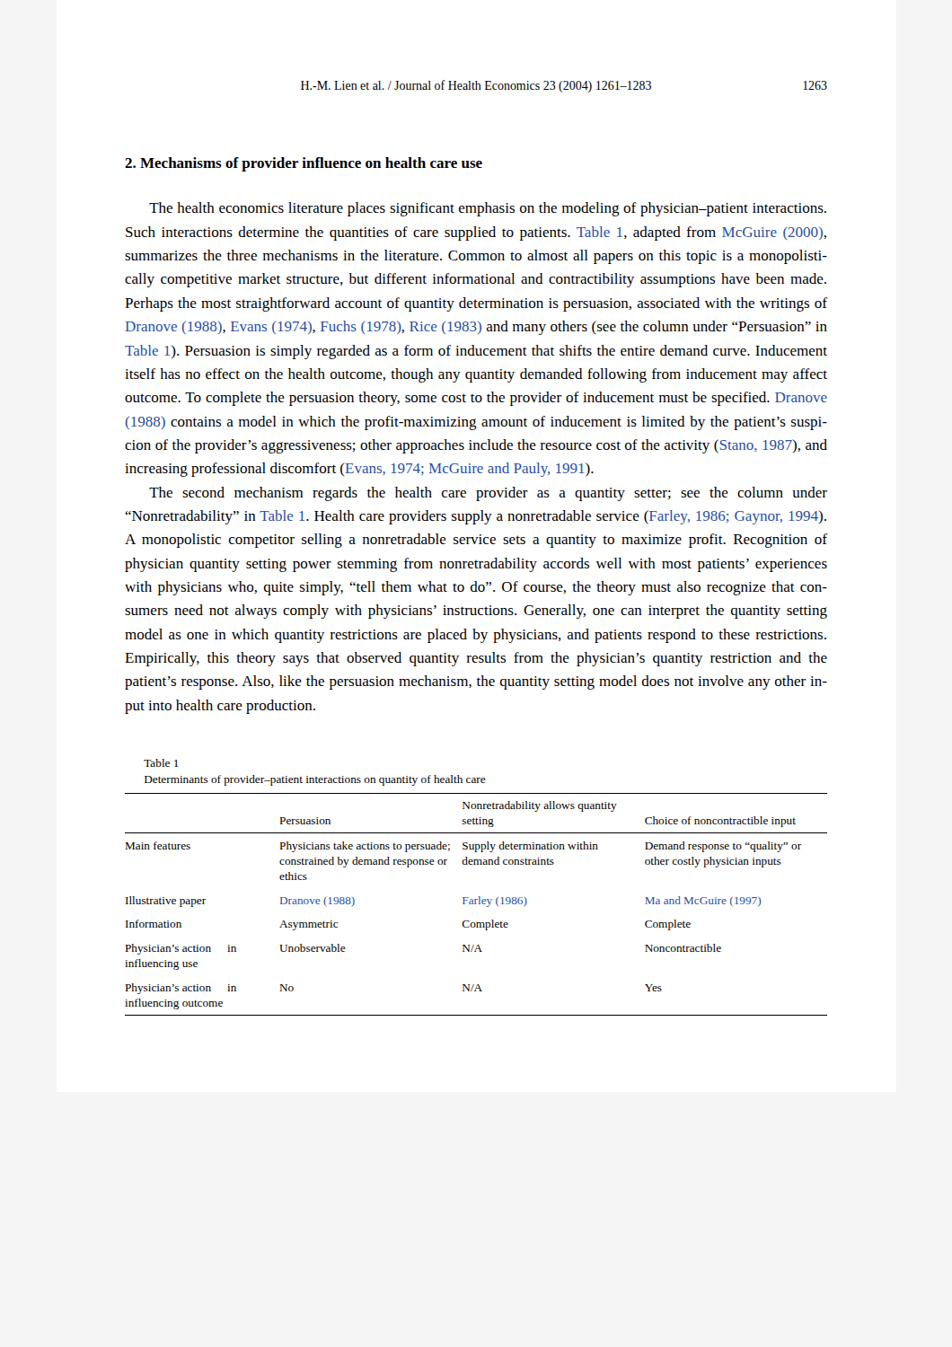H.-M. Lien et al. / Journal of Health Economics 23 (2004) 1261–1283 1263
2. Mechanisms of provider influence on health care use
The health economics literature places significant emphasis on the modeling of physician–patient interactions. Such interactions determine the quantities of care supplied to patients. Table 1, adapted from McGuire (2000), summarizes the three mechanisms in the literature. Common to almost all papers on this topic is a monopolistically competitive market structure, but different informational and contractibility assumptions have been made. Perhaps the most straightforward account of quantity determination is persuasion, associated with the writings of Dranove (1988), Evans (1974), Fuchs (1978), Rice (1983) and many others (see the column under “Persuasion” in Table 1). Persuasion is simply regarded as a form of inducement that shifts the entire demand curve. Inducement itself has no effect on the health outcome, though any quantity demanded following from inducement may affect outcome. To complete the persuasion theory, some cost to the provider of inducement must be specified. Dranove (1988) contains a model in which the profit-maximizing amount of inducement is limited by the patient’s suspicion of the provider’s aggressiveness; other approaches include the resource cost of the activity (Stano, 1987), and increasing professional discomfort (Evans, 1974; McGuire and Pauly, 1991).
The second mechanism regards the health care provider as a quantity setter; see the column under “Nonretradability” in Table 1. Health care providers supply a nonretradable service (Farley, 1986; Gaynor, 1994). A monopolistic competitor selling a nonretradable service sets a quantity to maximize profit. Recognition of physician quantity setting power stemming from nonretradability accords well with most patients’ experiences with physicians who, quite simply, “tell them what to do”. Of course, the theory must also recognize that consumers need not always comply with physicians’ instructions. Generally, one can interpret the quantity setting model as one in which quantity restrictions are placed by physicians, and patients respond to these restrictions. Empirically, this theory says that observed quantity results from the physician’s quantity restriction and the patient’s response. Also, like the persuasion mechanism, the quantity setting model does not involve any other input into health care production.
Table 1
Determinants of provider–patient interactions on quantity of health care
| | Persuasion | Nonretradability allows quantity setting | Choice of noncontractible input |
| --- | --- | --- | --- |
| Main features | Physicians take actions to persuade; constrained by demand response or ethics | Supply determination within demand constraints | Demand response to “quality” or other costly physician inputs |
| Illustrative paper | Dranove (1988) | Farley (1986) | Ma and McGuire (1997) |
| Information | Asymmetric | Complete | Complete |
| Physician’s action in influencing use | Unobservable | N/A | Noncontractible |
| Physician’s action in influencing outcome | No | N/A | Yes |